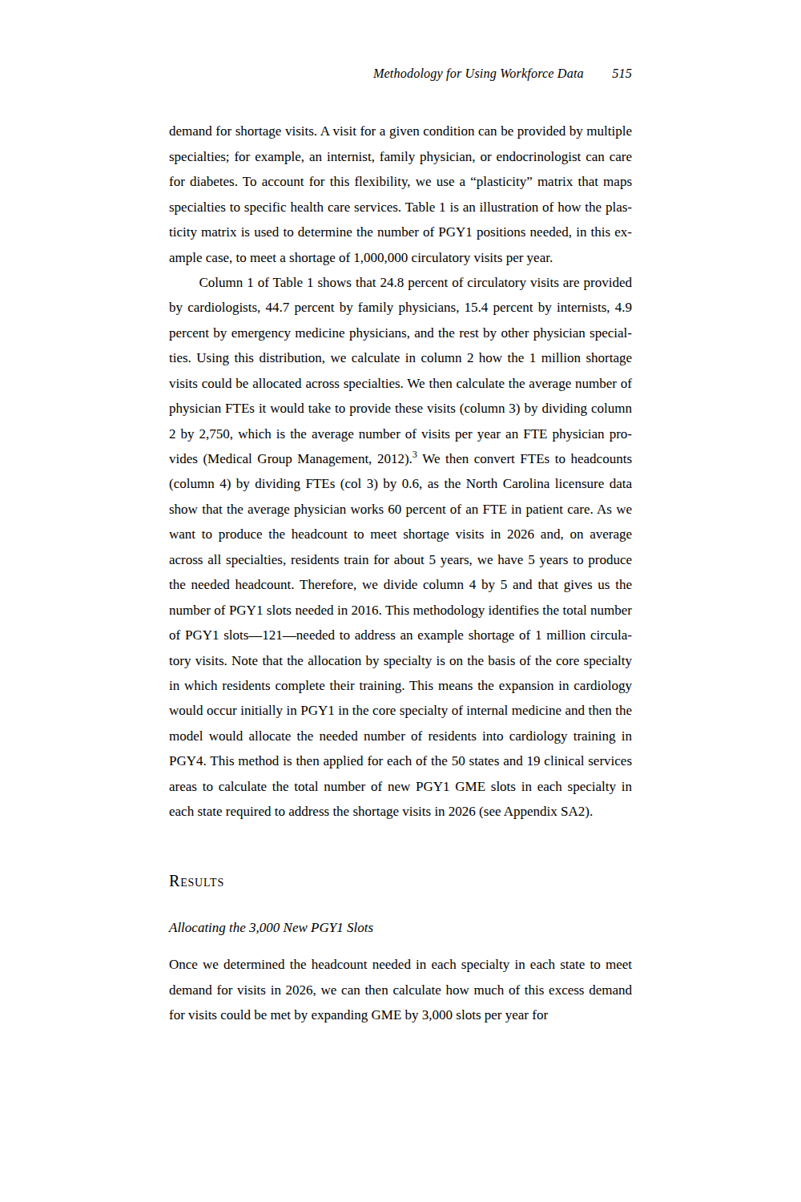Methodology for Using Workforce Data 515
demand for shortage visits. A visit for a given condition can be provided by multiple specialties; for example, an internist, family physician, or endocrinologist can care for diabetes. To account for this flexibility, we use a “plasticity” matrix that maps specialties to specific health care services. Table 1 is an illustration of how the plasticity matrix is used to determine the number of PGY1 positions needed, in this example case, to meet a shortage of 1,000,000 circulatory visits per year.
Column 1 of Table 1 shows that 24.8 percent of circulatory visits are provided by cardiologists, 44.7 percent by family physicians, 15.4 percent by internists, 4.9 percent by emergency medicine physicians, and the rest by other physician specialties. Using this distribution, we calculate in column 2 how the 1 million shortage visits could be allocated across specialties. We then calculate the average number of physician FTEs it would take to provide these visits (column 3) by dividing column 2 by 2,750, which is the average number of visits per year an FTE physician provides (Medical Group Management, 2012).3 We then convert FTEs to headcounts (column 4) by dividing FTEs (col 3) by 0.6, as the North Carolina licensure data show that the average physician works 60 percent of an FTE in patient care. As we want to produce the headcount to meet shortage visits in 2026 and, on average across all specialties, residents train for about 5 years, we have 5 years to produce the needed headcount. Therefore, we divide column 4 by 5 and that gives us the number of PGY1 slots needed in 2016. This methodology identifies the total number of PGY1 slots—121—needed to address an example shortage of 1 million circulatory visits. Note that the allocation by specialty is on the basis of the core specialty in which residents complete their training. This means the expansion in cardiology would occur initially in PGY1 in the core specialty of internal medicine and then the model would allocate the needed number of residents into cardiology training in PGY4. This method is then applied for each of the 50 states and 19 clinical services areas to calculate the total number of new PGY1 GME slots in each specialty in each state required to address the shortage visits in 2026 (see Appendix SA2).
Results
Allocating the 3,000 New PGY1 Slots
Once we determined the headcount needed in each specialty in each state to meet demand for visits in 2026, we can then calculate how much of this excess demand for visits could be met by expanding GME by 3,000 slots per year for